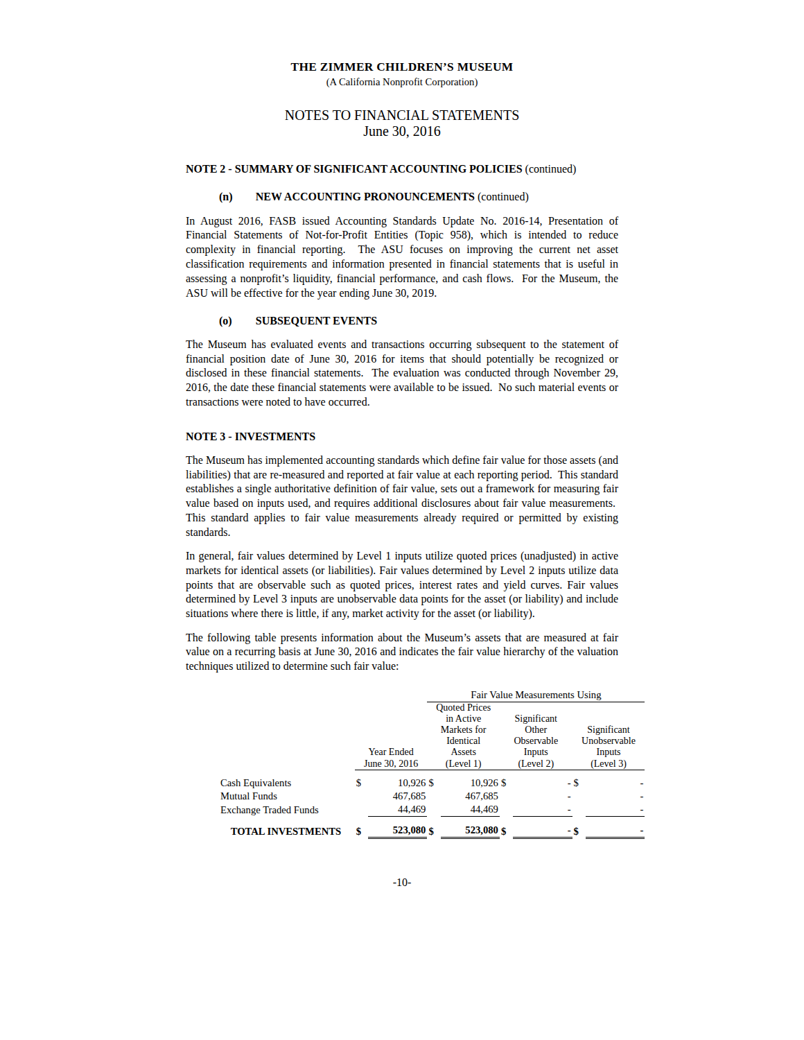THE ZIMMER CHILDREN’S MUSEUM
(A California Nonprofit Corporation)
NOTES TO FINANCIAL STATEMENTS
June 30, 2016
NOTE 2 - SUMMARY OF SIGNIFICANT ACCOUNTING POLICIES (continued)
(n)
NEW ACCOUNTING PRONOUNCEMENTS (continued)
In August 2016, FASB issued Accounting Standards Update No. 2016-14, Presentation of Financial Statements of Not-for-Profit Entities (Topic 958), which is intended to reduce complexity in financial reporting. The ASU focuses on improving the current net asset classification requirements and information presented in financial statements that is useful in assessing a nonprofit’s liquidity, financial performance, and cash flows. For the Museum, the ASU will be effective for the year ending June 30, 2019.
(o)
SUBSEQUENT EVENTS
The Museum has evaluated events and transactions occurring subsequent to the statement of financial position date of June 30, 2016 for items that should potentially be recognized or disclosed in these financial statements. The evaluation was conducted through November 29, 2016, the date these financial statements were available to be issued. No such material events or transactions were noted to have occurred.
NOTE 3 - INVESTMENTS
The Museum has implemented accounting standards which define fair value for those assets (and liabilities) that are re-measured and reported at fair value at each reporting period. This standard establishes a single authoritative definition of fair value, sets out a framework for measuring fair value based on inputs used, and requires additional disclosures about fair value measurements. This standard applies to fair value measurements already required or permitted by existing standards.
In general, fair values determined by Level 1 inputs utilize quoted prices (unadjusted) in active markets for identical assets (or liabilities). Fair values determined by Level 2 inputs utilize data points that are observable such as quoted prices, interest rates and yield curves. Fair values determined by Level 3 inputs are unobservable data points for the asset (or liability) and include situations where there is little, if any, market activity for the asset (or liability).
The following table presents information about the Museum’s assets that are measured at fair value on a recurring basis at June 30, 2016 and indicates the fair value hierarchy of the valuation techniques utilized to determine such fair value:
| | | Fair Value Measurements Using |
| | | Quoted Prices in Active Markets for Identical | Significant Other Observable | Significant Unobservable |
| | Year Ended | Assets | Inputs | Inputs |
| | June 30, 2016 | (Level 1) | (Level 2) | (Level 3) |
| Cash Equivalents | $ | 10,926 | $ | 10,926 | $ | - | $ | - |
| Mutual Funds | | 467,685 | | 467,685 | | - | | - |
| Exchange Traded Funds | | 44,469 | | 44,469 | | - | | - |
| TOTAL INVESTMENTS | $ | 523,080 | $ | 523,080 | $ | - | $ | - |
-10-